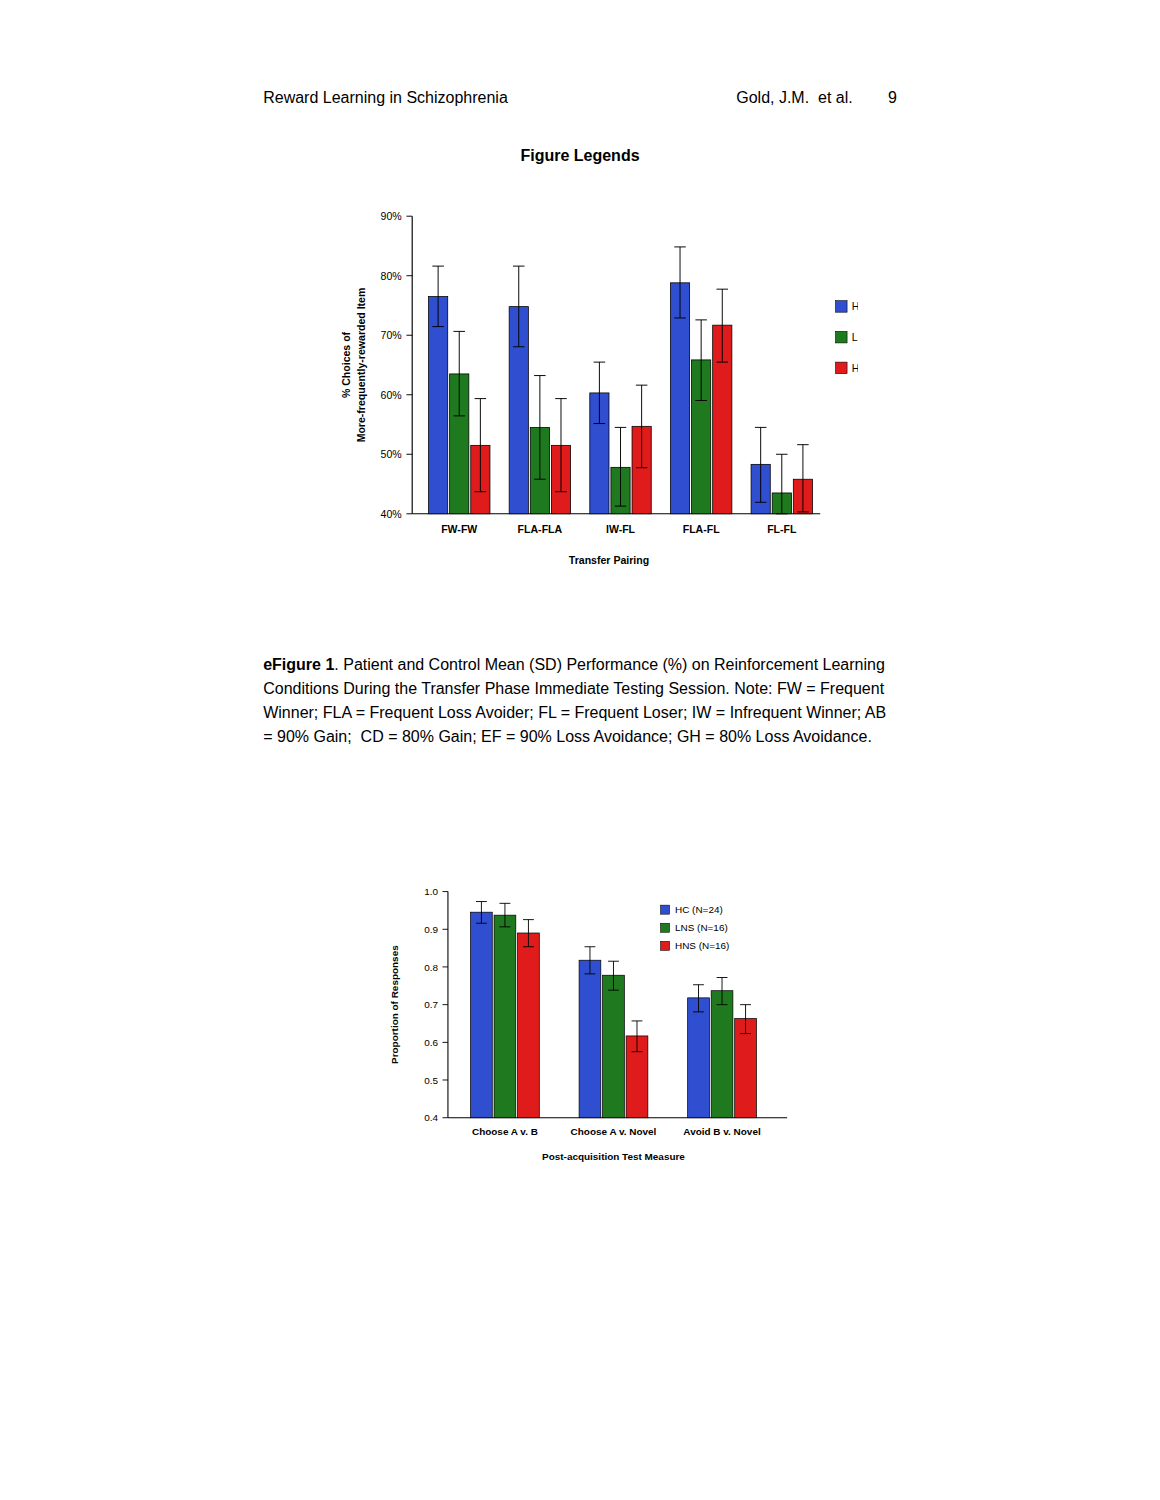Reward Learning in Schizophrenia Gold, J.M. et al.9
Figure Legends
40% 50% 60% 70% 80% 90% % Choices of More-frequently-rewarded Item Group 1: FW-FW (HC 76.5, LNS 63.5, HNS 51.5) FW-FW FLA-FLA IW-FL FLA-FL FL-FL Transfer Pairing HC LNS HNS
eFigure 1. Patient and Control Mean (SD) Performance (%) on Reinforcement Learning Conditions During the Transfer Phase Immediate Testing Session. Note: FW = Frequent Winner; FLA = Frequent Loss Avoider; FL = Frequent Loser; IW = Infrequent Winner; AB = 90% Gain; CD = 80% Gain; EF = 90% Loss Avoidance; GH = 80% Loss Avoidance.
0.4 0.5 0.6 0.7 0.8 0.9 1.0 Proportion of Responses Choose A v. B Choose A v. Novel Avoid B v. Novel Post-acquisition Test Measure HC (N=24) LNS (N=16) HNS (N=16)